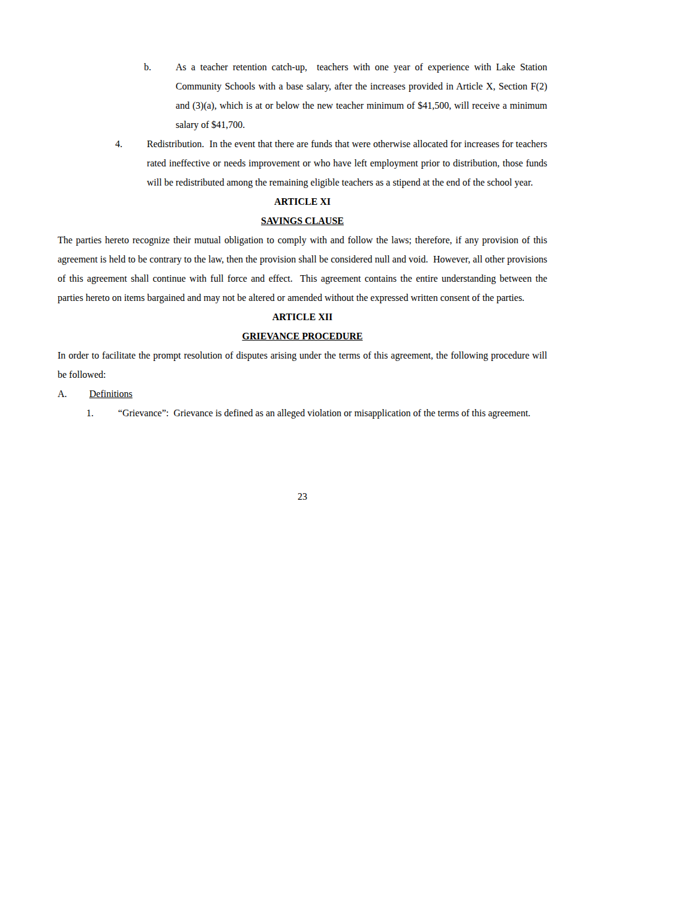b. As a teacher retention catch-up, teachers with one year of experience with Lake Station Community Schools with a base salary, after the increases provided in Article X, Section F(2) and (3)(a), which is at or below the new teacher minimum of $41,500, will receive a minimum salary of $41,700.
4. Redistribution. In the event that there are funds that were otherwise allocated for increases for teachers rated ineffective or needs improvement or who have left employment prior to distribution, those funds will be redistributed among the remaining eligible teachers as a stipend at the end of the school year.
ARTICLE XI
SAVINGS CLAUSE
The parties hereto recognize their mutual obligation to comply with and follow the laws; therefore, if any provision of this agreement is held to be contrary to the law, then the provision shall be considered null and void. However, all other provisions of this agreement shall continue with full force and effect. This agreement contains the entire understanding between the parties hereto on items bargained and may not be altered or amended without the expressed written consent of the parties.
ARTICLE XII
GRIEVANCE PROCEDURE
In order to facilitate the prompt resolution of disputes arising under the terms of this agreement, the following procedure will be followed:
A. Definitions
1. “Grievance”: Grievance is defined as an alleged violation or misapplication of the terms of this agreement.
23